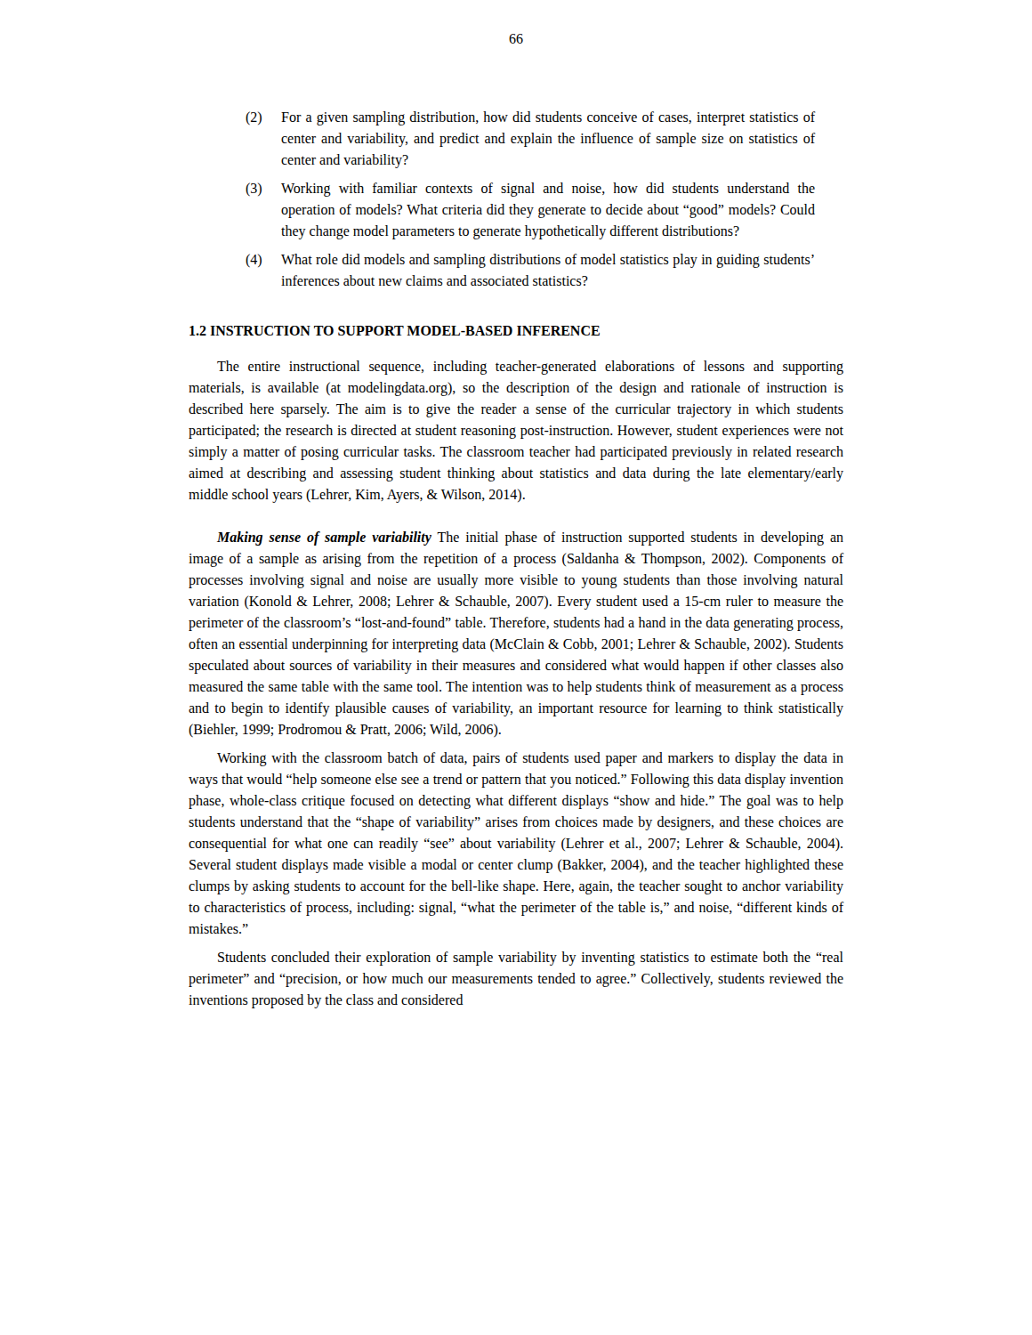66
(2) For a given sampling distribution, how did students conceive of cases, interpret statistics of center and variability, and predict and explain the influence of sample size on statistics of center and variability?
(3) Working with familiar contexts of signal and noise, how did students understand the operation of models? What criteria did they generate to decide about “good” models? Could they change model parameters to generate hypothetically different distributions?
(4) What role did models and sampling distributions of model statistics play in guiding students’ inferences about new claims and associated statistics?
1.2 Instruction to Support Model-Based Inference
The entire instructional sequence, including teacher-generated elaborations of lessons and supporting materials, is available (at modelingdata.org), so the description of the design and rationale of instruction is described here sparsely. The aim is to give the reader a sense of the curricular trajectory in which students participated; the research is directed at student reasoning post-instruction. However, student experiences were not simply a matter of posing curricular tasks. The classroom teacher had participated previously in related research aimed at describing and assessing student thinking about statistics and data during the late elementary/early middle school years (Lehrer, Kim, Ayers, & Wilson, 2014).
Making sense of sample variability The initial phase of instruction supported students in developing an image of a sample as arising from the repetition of a process (Saldanha & Thompson, 2002). Components of processes involving signal and noise are usually more visible to young students than those involving natural variation (Konold & Lehrer, 2008; Lehrer & Schauble, 2007). Every student used a 15-cm ruler to measure the perimeter of the classroom’s “lost-and-found” table. Therefore, students had a hand in the data generating process, often an essential underpinning for interpreting data (McClain & Cobb, 2001; Lehrer & Schauble, 2002). Students speculated about sources of variability in their measures and considered what would happen if other classes also measured the same table with the same tool. The intention was to help students think of measurement as a process and to begin to identify plausible causes of variability, an important resource for learning to think statistically (Biehler, 1999; Prodromou & Pratt, 2006; Wild, 2006).
Working with the classroom batch of data, pairs of students used paper and markers to display the data in ways that would “help someone else see a trend or pattern that you noticed.” Following this data display invention phase, whole-class critique focused on detecting what different displays “show and hide.” The goal was to help students understand that the “shape of variability” arises from choices made by designers, and these choices are consequential for what one can readily “see” about variability (Lehrer et al., 2007; Lehrer & Schauble, 2004). Several student displays made visible a modal or center clump (Bakker, 2004), and the teacher highlighted these clumps by asking students to account for the bell-like shape. Here, again, the teacher sought to anchor variability to characteristics of process, including: signal, “what the perimeter of the table is,” and noise, “different kinds of mistakes.”
Students concluded their exploration of sample variability by inventing statistics to estimate both the “real perimeter” and “precision, or how much our measurements tended to agree.” Collectively, students reviewed the inventions proposed by the class and considered